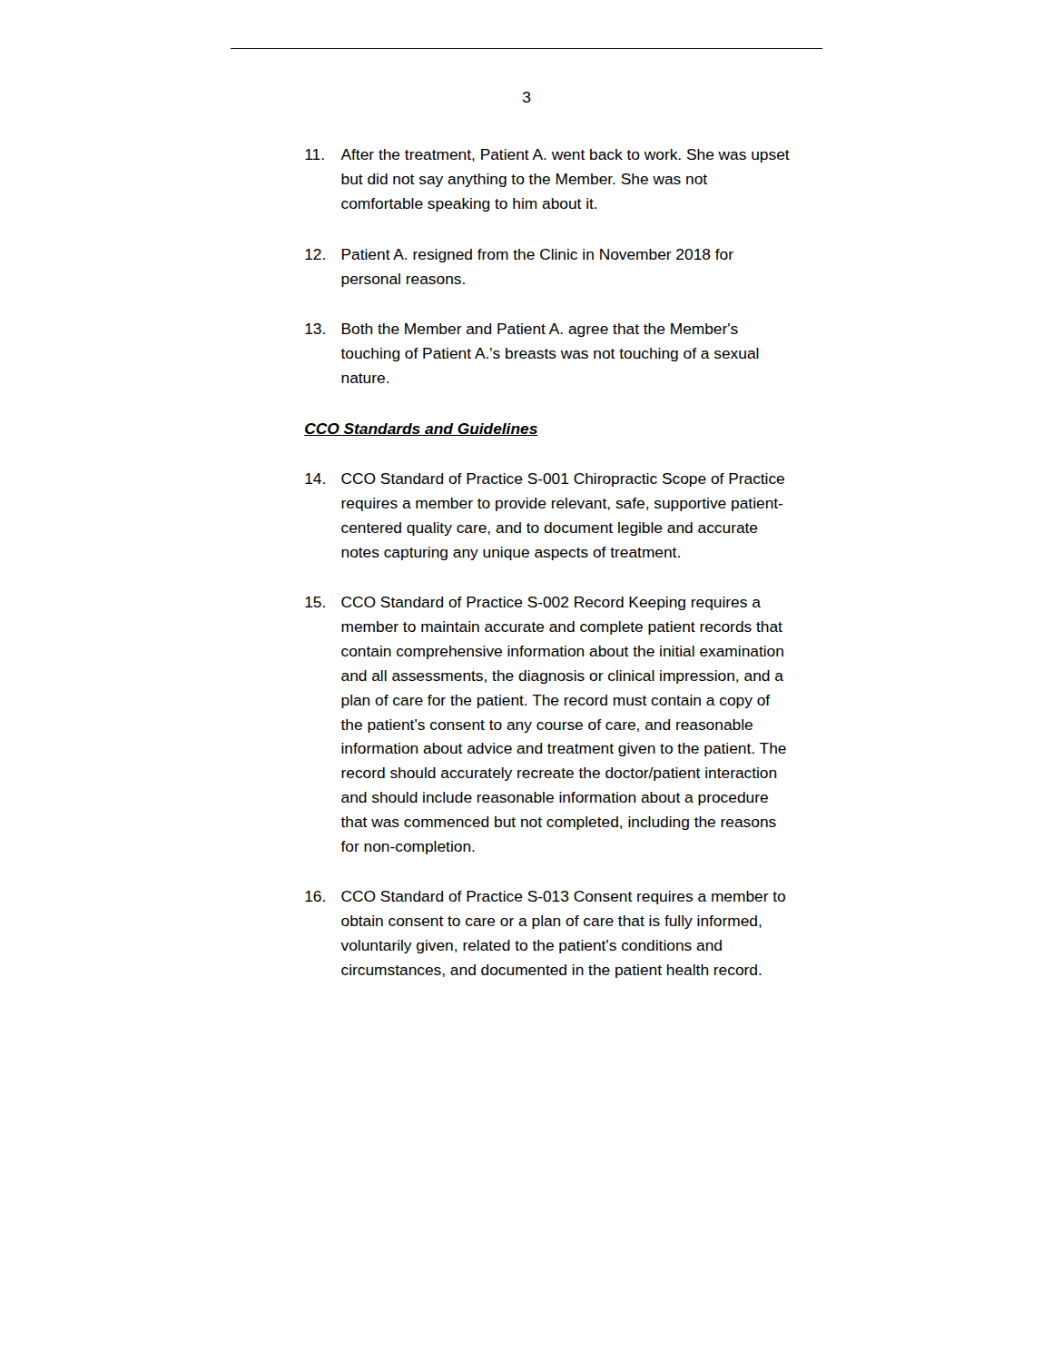3
11. After the treatment, Patient A. went back to work. She was upset but did not say anything to the Member. She was not comfortable speaking to him about it.
12. Patient A. resigned from the Clinic in November 2018 for personal reasons.
13. Both the Member and Patient A. agree that the Member's touching of Patient A.'s breasts was not touching of a sexual nature.
CCO Standards and Guidelines
14. CCO Standard of Practice S-001 Chiropractic Scope of Practice requires a member to provide relevant, safe, supportive patient-centered quality care, and to document legible and accurate notes capturing any unique aspects of treatment.
15. CCO Standard of Practice S-002 Record Keeping requires a member to maintain accurate and complete patient records that contain comprehensive information about the initial examination and all assessments, the diagnosis or clinical impression, and a plan of care for the patient. The record must contain a copy of the patient's consent to any course of care, and reasonable information about advice and treatment given to the patient. The record should accurately recreate the doctor/patient interaction and should include reasonable information about a procedure that was commenced but not completed, including the reasons for non-completion.
16. CCO Standard of Practice S-013 Consent requires a member to obtain consent to care or a plan of care that is fully informed, voluntarily given, related to the patient's conditions and circumstances, and documented in the patient health record.